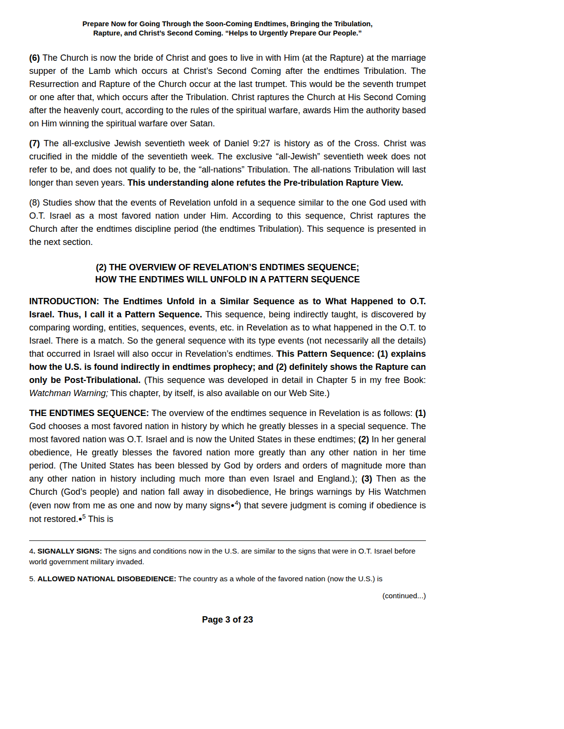Prepare Now for Going Through the Soon-Coming Endtimes, Bringing the Tribulation,
Rapture, and Christ’s Second Coming. “Helps to Urgently Prepare Our People.”
(6) The Church is now the bride of Christ and goes to live in with Him (at the Rapture) at the marriage supper of the Lamb which occurs at Christ’s Second Coming after the endtimes Tribulation. The Resurrection and Rapture of the Church occur at the last trumpet. This would be the seventh trumpet or one after that, which occurs after the Tribulation. Christ raptures the Church at His Second Coming after the heavenly court, according to the rules of the spiritual warfare, awards Him the authority based on Him winning the spiritual warfare over Satan.
(7) The all-exclusive Jewish seventieth week of Daniel 9:27 is history as of the Cross. Christ was crucified in the middle of the seventieth week. The exclusive “all-Jewish” seventieth week does not refer to be, and does not qualify to be, the “all-nations” Tribulation. The all-nations Tribulation will last longer than seven years. This understanding alone refutes the Pre-tribulation Rapture View.
(8) Studies show that the events of Revelation unfold in a sequence similar to the one God used with O.T. Israel as a most favored nation under Him. According to this sequence, Christ raptures the Church after the endtimes discipline period (the endtimes Tribulation). This sequence is presented in the next section.
(2) THE OVERVIEW OF REVELATION’S ENDTIMES SEQUENCE;
HOW THE ENDTIMES WILL UNFOLD IN A PATTERN SEQUENCE
INTRODUCTION: The Endtimes Unfold in a Similar Sequence as to What Happened to O.T. Israel. Thus, I call it a Pattern Sequence. This sequence, being indirectly taught, is discovered by comparing wording, entities, sequences, events, etc. in Revelation as to what happened in the O.T. to Israel. There is a match. So the general sequence with its type events (not necessarily all the details) that occurred in Israel will also occur in Revelation’s endtimes. This Pattern Sequence: (1) explains how the U.S. is found indirectly in endtimes prophecy; and (2) definitely shows the Rapture can only be Post-Tribulational. (This sequence was developed in detail in Chapter 5 in my free Book: Watchman Warning; This chapter, by itself, is also available on our Web Site.)
THE ENDTIMES SEQUENCE: The overview of the endtimes sequence in Revelation is as follows: (1) God chooses a most favored nation in history by which he greatly blesses in a special sequence. The most favored nation was O.T. Israel and is now the United States in these endtimes; (2) In her general obedience, He greatly blesses the favored nation more greatly than any other nation in her time period. (The United States has been blessed by God by orders and orders of magnitude more than any other nation in history including much more than even Israel and England.); (3) Then as the Church (God’s people) and nation fall away in disobedience, He brings warnings by His Watchmen (even now from me as one and now by many signs●4) that severe judgment is coming if obedience is not restored.●5 This is
4. SIGNALLY SIGNS: The signs and conditions now in the U.S. are similar to the signs that were in O.T. Israel before world government military invaded.
5. ALLOWED NATIONAL DISOBEDIENCE: The country as a whole of the favored nation (now the U.S.) is
(continued...)
Page 3 of 23